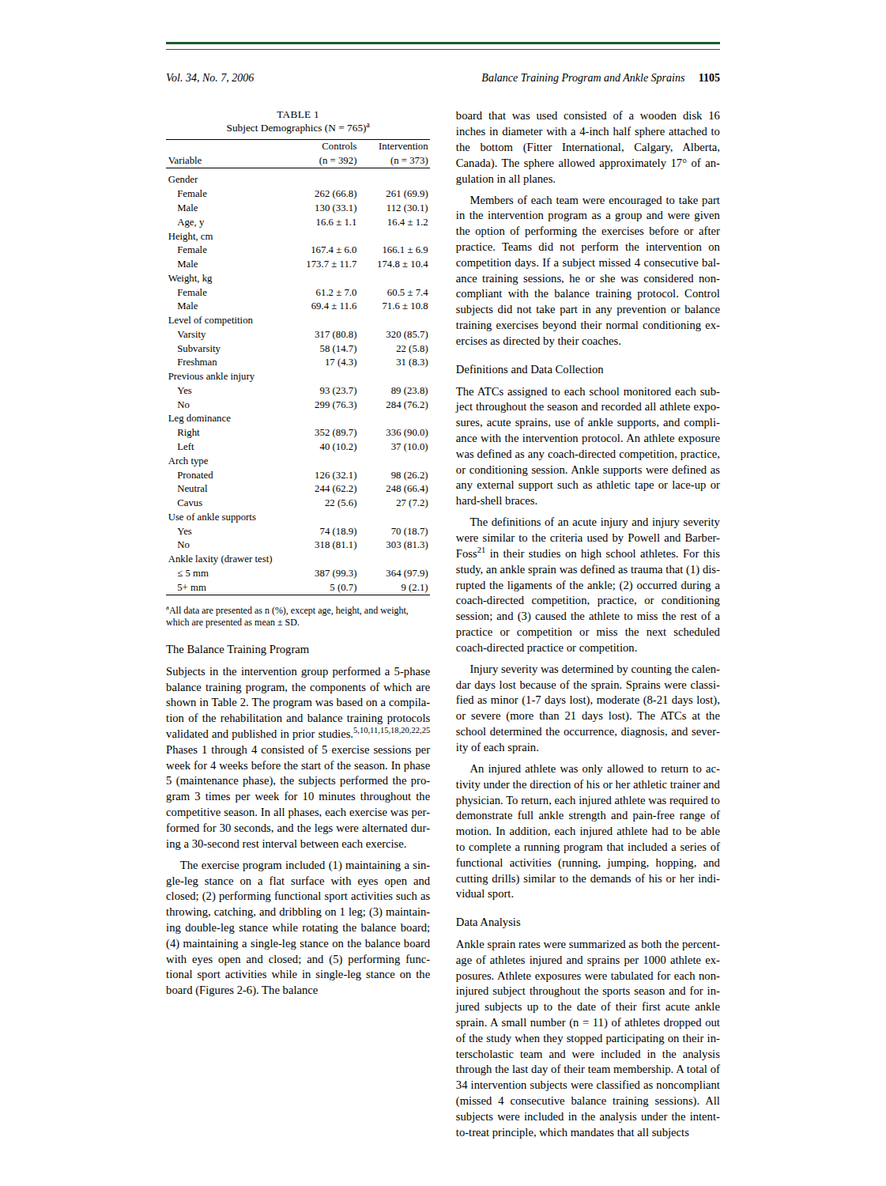Vol. 34, No. 7, 2006 Balance Training Program and Ankle Sprains1105
TABLE 1
Subject Demographics (N = 765)a
| | Controls | Intervention |
| --- | --- | --- |
| Variable | (n = 392) | (n = 373) |
| Gender | | |
| Female | 262 (66.8) | 261 (69.9) |
| Male | 130 (33.1) | 112 (30.1) |
| Age, y | 16.6 ± 1.1 | 16.4 ± 1.2 |
| Height, cm | | |
| Female | 167.4 ± 6.0 | 166.1 ± 6.9 |
| Male | 173.7 ± 11.7 | 174.8 ± 10.4 |
| Weight, kg | | |
| Female | 61.2 ± 7.0 | 60.5 ± 7.4 |
| Male | 69.4 ± 11.6 | 71.6 ± 10.8 |
| Level of competition | | |
| Varsity | 317 (80.8) | 320 (85.7) |
| Subvarsity | 58 (14.7) | 22 (5.8) |
| Freshman | 17 (4.3) | 31 (8.3) |
| Previous ankle injury | | |
| Yes | 93 (23.7) | 89 (23.8) |
| No | 299 (76.3) | 284 (76.2) |
| Leg dominance | | |
| Right | 352 (89.7) | 336 (90.0) |
| Left | 40 (10.2) | 37 (10.0) |
| Arch type | | |
| Pronated | 126 (32.1) | 98 (26.2) |
| Neutral | 244 (62.2) | 248 (66.4) |
| Cavus | 22 (5.6) | 27 (7.2) |
| Use of ankle supports | | |
| Yes | 74 (18.9) | 70 (18.7) |
| No | 318 (81.1) | 303 (81.3) |
| Ankle laxity (drawer test) | | |
| ≤ 5 mm | 387 (99.3) | 364 (97.9) |
| 5+ mm | 5 (0.7) | 9 (2.1) |
aAll data are presented as n (%), except age, height, and weight, which are presented as mean ± SD.
The Balance Training Program
Subjects in the intervention group performed a 5-phase balance training program, the components of which are shown in Table 2. The program was based on a compilation of the rehabilitation and balance training protocols validated and published in prior studies.5,10,11,15,18,20,22,25 Phases 1 through 4 consisted of 5 exercise sessions per week for 4 weeks before the start of the season. In phase 5 (maintenance phase), the subjects performed the program 3 times per week for 10 minutes throughout the competitive season. In all phases, each exercise was performed for 30 seconds, and the legs were alternated during a 30-second rest interval between each exercise.
The exercise program included (1) maintaining a single-leg stance on a flat surface with eyes open and closed; (2) performing functional sport activities such as throwing, catching, and dribbling on 1 leg; (3) maintaining double-leg stance while rotating the balance board; (4) maintaining a single-leg stance on the balance board with eyes open and closed; and (5) performing functional sport activities while in single-leg stance on the board (Figures 2-6). The balance
board that was used consisted of a wooden disk 16 inches in diameter with a 4-inch half sphere attached to the bottom (Fitter International, Calgary, Alberta, Canada). The sphere allowed approximately 17° of angulation in all planes.
Members of each team were encouraged to take part in the intervention program as a group and were given the option of performing the exercises before or after practice. Teams did not perform the intervention on competition days. If a subject missed 4 consecutive balance training sessions, he or she was considered noncompliant with the balance training protocol. Control subjects did not take part in any prevention or balance training exercises beyond their normal conditioning exercises as directed by their coaches.
Definitions and Data Collection
The ATCs assigned to each school monitored each subject throughout the season and recorded all athlete exposures, acute sprains, use of ankle supports, and compliance with the intervention protocol. An athlete exposure was defined as any coach-directed competition, practice, or conditioning session. Ankle supports were defined as any external support such as athletic tape or lace-up or hard-shell braces.
The definitions of an acute injury and injury severity were similar to the criteria used by Powell and Barber-Foss21 in their studies on high school athletes. For this study, an ankle sprain was defined as trauma that (1) disrupted the ligaments of the ankle; (2) occurred during a coach-directed competition, practice, or conditioning session; and (3) caused the athlete to miss the rest of a practice or competition or miss the next scheduled coach-directed practice or competition.
Injury severity was determined by counting the calendar days lost because of the sprain. Sprains were classified as minor (1-7 days lost), moderate (8-21 days lost), or severe (more than 21 days lost). The ATCs at the school determined the occurrence, diagnosis, and severity of each sprain.
An injured athlete was only allowed to return to activity under the direction of his or her athletic trainer and physician. To return, each injured athlete was required to demonstrate full ankle strength and pain-free range of motion. In addition, each injured athlete had to be able to complete a running program that included a series of functional activities (running, jumping, hopping, and cutting drills) similar to the demands of his or her individual sport.
Data Analysis
Ankle sprain rates were summarized as both the percentage of athletes injured and sprains per 1000 athlete exposures. Athlete exposures were tabulated for each noninjured subject throughout the sports season and for injured subjects up to the date of their first acute ankle sprain. A small number (n = 11) of athletes dropped out of the study when they stopped participating on their interscholastic team and were included in the analysis through the last day of their team membership. A total of 34 intervention subjects were classified as noncompliant (missed 4 consecutive balance training sessions). All subjects were included in the analysis under the intent-to-treat principle, which mandates that all subjects